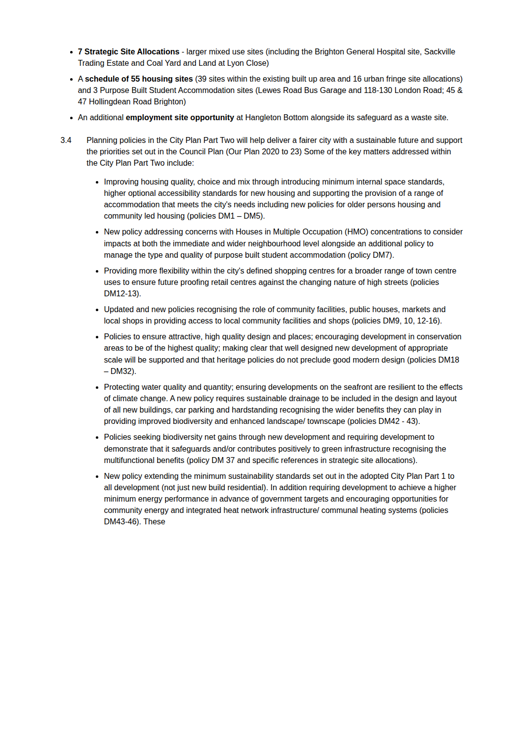7 Strategic Site Allocations - larger mixed use sites (including the Brighton General Hospital site, Sackville Trading Estate and Coal Yard and Land at Lyon Close)
A schedule of 55 housing sites (39 sites within the existing built up area and 16 urban fringe site allocations) and 3 Purpose Built Student Accommodation sites (Lewes Road Bus Garage and 118-130 London Road; 45 & 47 Hollingdean Road Brighton)
An additional employment site opportunity at Hangleton Bottom alongside its safeguard as a waste site.
3.4
Planning policies in the City Plan Part Two will help deliver a fairer city with a sustainable future and support the priorities set out in the Council Plan (Our Plan 2020 to 23) Some of the key matters addressed within the City Plan Part Two include:
Improving housing quality, choice and mix through introducing minimum internal space standards, higher optional accessibility standards for new housing and supporting the provision of a range of accommodation that meets the city's needs including new policies for older persons housing and community led housing (policies DM1 – DM5).
New policy addressing concerns with Houses in Multiple Occupation (HMO) concentrations to consider impacts at both the immediate and wider neighbourhood level alongside an additional policy to manage the type and quality of purpose built student accommodation (policy DM7).
Providing more flexibility within the city's defined shopping centres for a broader range of town centre uses to ensure future proofing retail centres against the changing nature of high streets (policies DM12-13).
Updated and new policies recognising the role of community facilities, public houses, markets and local shops in providing access to local community facilities and shops (policies DM9, 10, 12-16).
Policies to ensure attractive, high quality design and places; encouraging development in conservation areas to be of the highest quality; making clear that well designed new development of appropriate scale will be supported and that heritage policies do not preclude good modern design (policies DM18 – DM32).
Protecting water quality and quantity; ensuring developments on the seafront are resilient to the effects of climate change. A new policy requires sustainable drainage to be included in the design and layout of all new buildings, car parking and hardstanding recognising the wider benefits they can play in providing improved biodiversity and enhanced landscape/ townscape (policies DM42 - 43).
Policies seeking biodiversity net gains through new development and requiring development to demonstrate that it safeguards and/or contributes positively to green infrastructure recognising the multifunctional benefits (policy DM 37 and specific references in strategic site allocations).
New policy extending the minimum sustainability standards set out in the adopted City Plan Part 1 to all development (not just new build residential). In addition requiring development to achieve a higher minimum energy performance in advance of government targets and encouraging opportunities for community energy and integrated heat network infrastructure/ communal heating systems (policies DM43-46). These